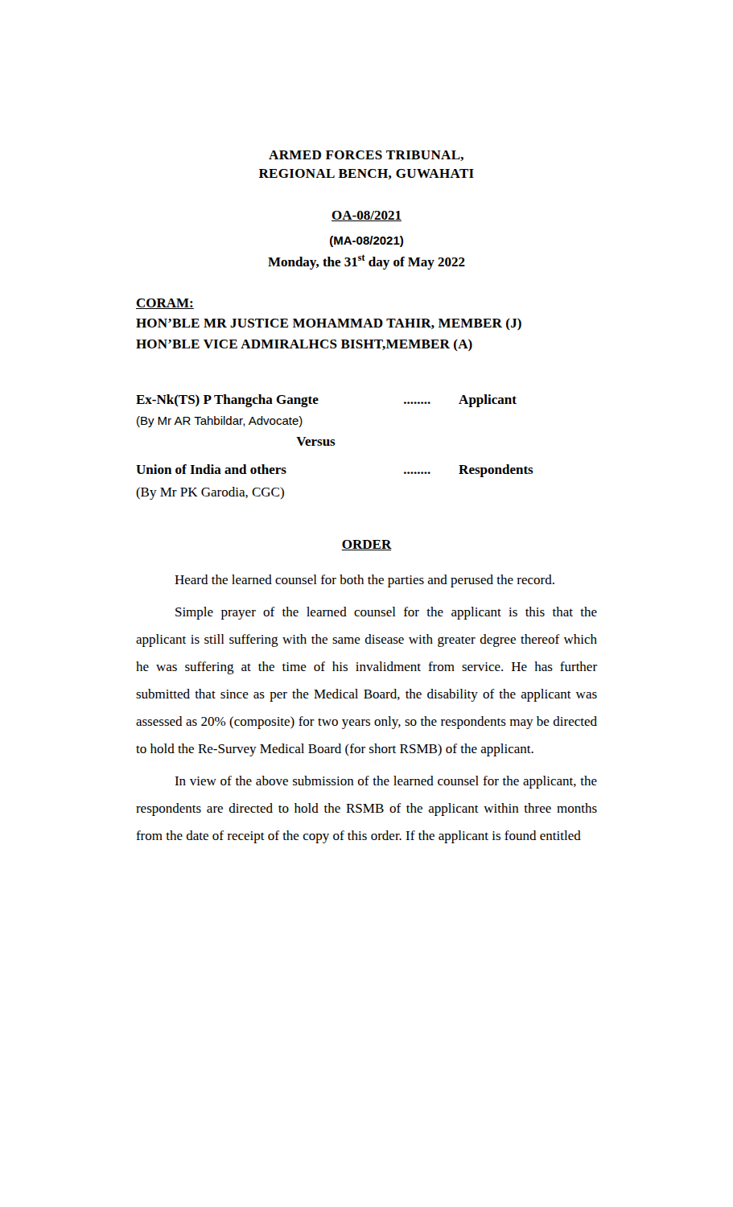ARMED FORCES TRIBUNAL,
REGIONAL BENCH, GUWAHATI
OA-08/2021
(MA-08/2021)
Monday, the 31st day of May 2022
CORAM:
HON’BLE MR JUSTICE MOHAMMAD TAHIR, MEMBER (J)
HON’BLE VICE ADMIRALHCS BISHT,MEMBER (A)
Ex-Nk(TS) P Thangcha Gangte ........ Applicant
(By Mr AR Tahbildar, Advocate)
Versus
Union of India and others ........ Respondents
(By Mr PK Garodia, CGC)
ORDER
Heard the learned counsel for both the parties and perused the record.
Simple prayer of the learned counsel for the applicant is this that the applicant is still suffering with the same disease with greater degree thereof which he was suffering at the time of his invalidment from service. He has further submitted that since as per the Medical Board, the disability of the applicant was assessed as 20% (composite) for two years only, so the respondents may be directed to hold the Re-Survey Medical Board (for short RSMB) of the applicant.
In view of the above submission of the learned counsel for the applicant, the respondents are directed to hold the RSMB of the applicant within three months from the date of receipt of the copy of this order. If the applicant is found entitled